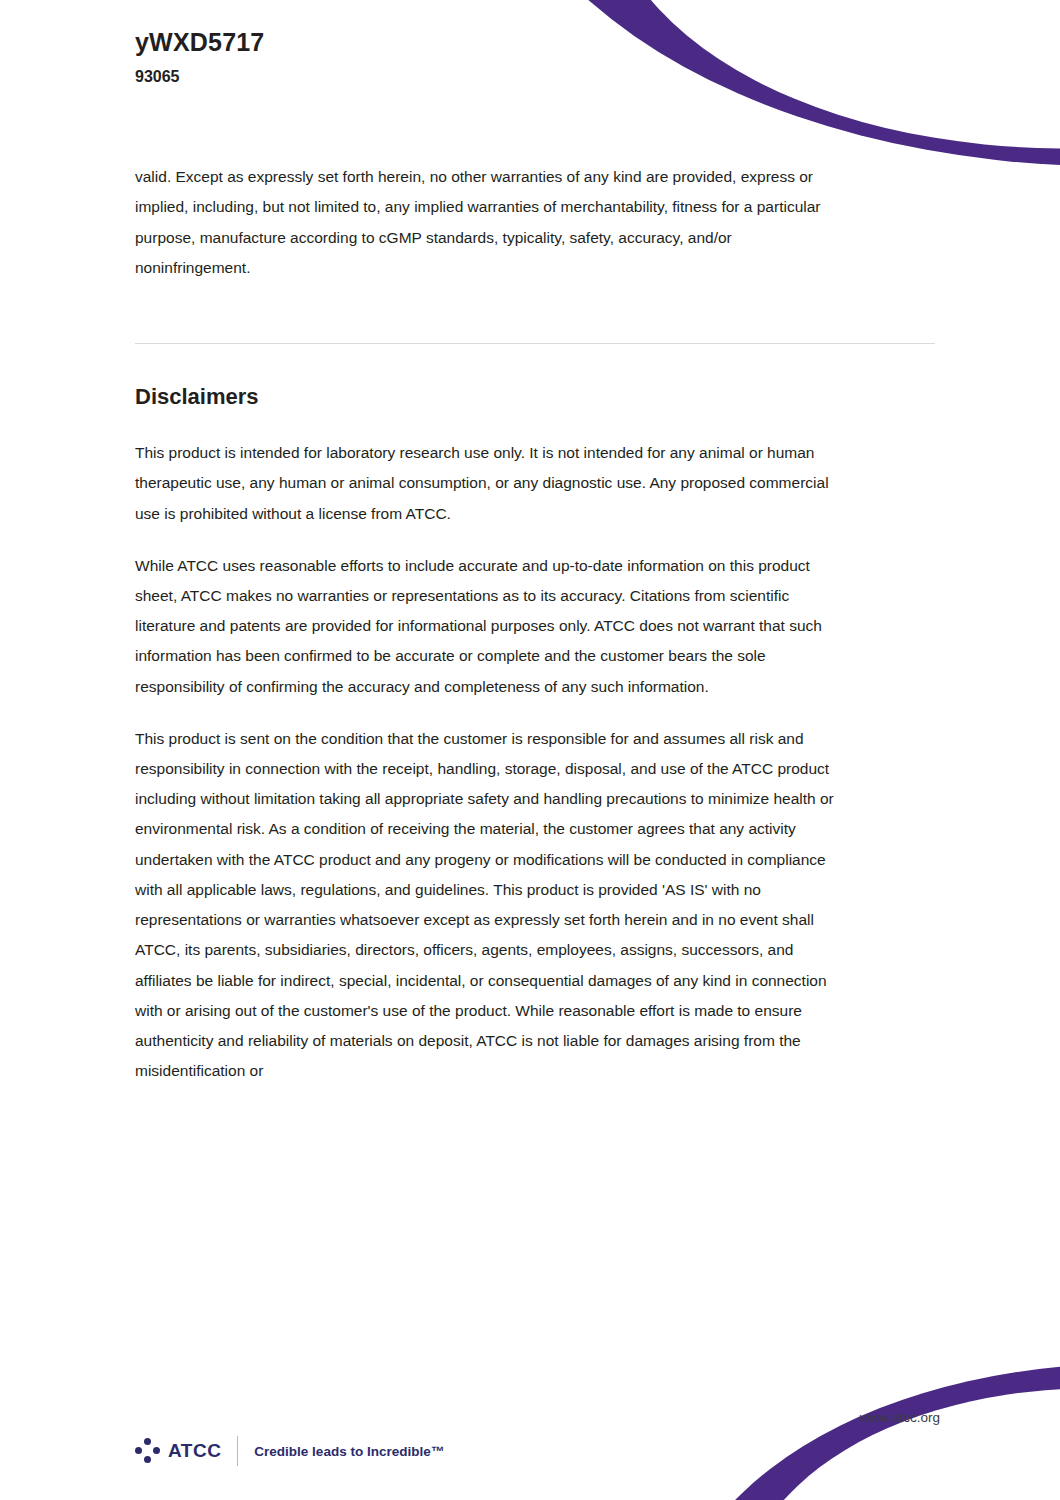yWXD5717
93065
Product Sheet
valid. Except as expressly set forth herein, no other warranties of any kind are provided, express or implied, including, but not limited to, any implied warranties of merchantability, fitness for a particular purpose, manufacture according to cGMP standards, typicality, safety, accuracy, and/or noninfringement.
Disclaimers
This product is intended for laboratory research use only. It is not intended for any animal or human therapeutic use, any human or animal consumption, or any diagnostic use. Any proposed commercial use is prohibited without a license from ATCC.
While ATCC uses reasonable efforts to include accurate and up-to-date information on this product sheet, ATCC makes no warranties or representations as to its accuracy. Citations from scientific literature and patents are provided for informational purposes only. ATCC does not warrant that such information has been confirmed to be accurate or complete and the customer bears the sole responsibility of confirming the accuracy and completeness of any such information.
This product is sent on the condition that the customer is responsible for and assumes all risk and responsibility in connection with the receipt, handling, storage, disposal, and use of the ATCC product including without limitation taking all appropriate safety and handling precautions to minimize health or environmental risk. As a condition of receiving the material, the customer agrees that any activity undertaken with the ATCC product and any progeny or modifications will be conducted in compliance with all applicable laws, regulations, and guidelines. This product is provided 'AS IS' with no representations or warranties whatsoever except as expressly set forth herein and in no event shall ATCC, its parents, subsidiaries, directors, officers, agents, employees, assigns, successors, and affiliates be liable for indirect, special, incidental, or consequential damages of any kind in connection with or arising out of the customer's use of the product. While reasonable effort is made to ensure authenticity and reliability of materials on deposit, ATCC is not liable for damages arising from the misidentification or
ATCC
Credible leads to Incredible™
www.atcc.org
Page 4 of 5